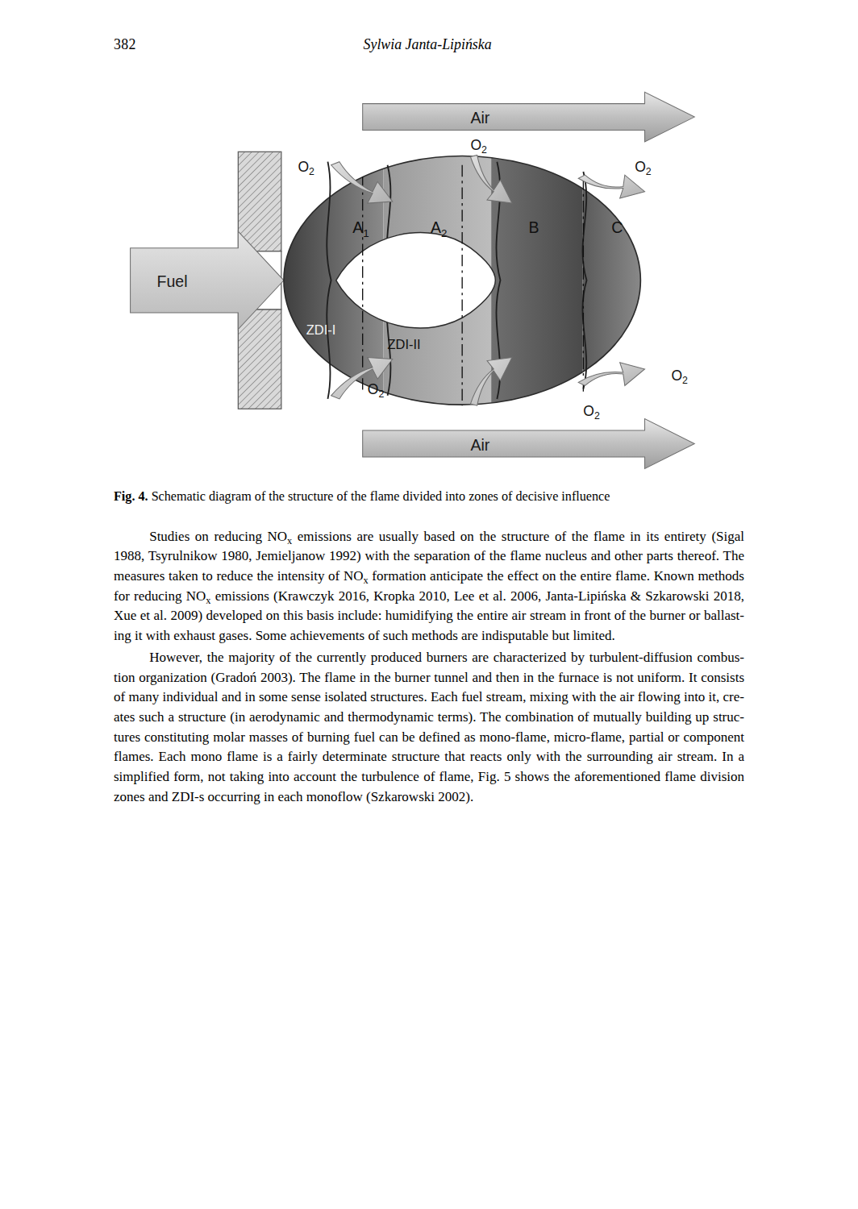382 Sylwia Janta-Lipińska
Schematic diagram of the structure of the flame divided into zones of decisive influence A horizontal burner at left injects fuel into an elliptical flame body. Air streams flow along the top and bottom toward the right. Oxygen (O2) arrows enter the flame from above and below at several points. The flame interior is divided by curved boundaries into zones labelled A1, A2, B and C, with an inner lens-shaped nucleus. Two vertical dash-dot lines mark the zones of decisive influence, labelled ZDI-I and ZDI-II. Air Air Fuel A1 A2 B C ZDI-I ZDI-II O2 O2 O2 O2 O2 O2
Fig. 4. Schematic diagram of the structure of the flame divided into zones of decisive influence
Studies on reducing NOx emissions are usually based on the structure of the flame in its entirety (Sigal 1988, Tsyrulnikow 1980, Jemieljanow 1992) with the separation of the flame nucleus and other parts thereof. The measures taken to reduce the intensity of NOx formation anticipate the effect on the entire flame. Known methods for reducing NOx emissions (Krawczyk 2016, Kropka 2010, Lee et al. 2006, Janta-Lipińska & Szkarowski 2018, Xue et al. 2009) developed on this basis include: humidifying the entire air stream in front of the burner or ballasting it with exhaust gases. Some achievements of such methods are indisputable but limited.
However, the majority of the currently produced burners are characterized by turbulent-diffusion combustion organization (Gradoń 2003). The flame in the burner tunnel and then in the furnace is not uniform. It consists of many individual and in some sense isolated structures. Each fuel stream, mixing with the air flowing into it, creates such a structure (in aerodynamic and thermodynamic terms). The combination of mutually building up structures constituting molar masses of burning fuel can be defined as mono-flame, micro-flame, partial or component flames. Each mono flame is a fairly determinate structure that reacts only with the surrounding air stream. In a simplified form, not taking into account the turbulence of flame, Fig. 5 shows the aforementioned flame division zones and ZDI-s occurring in each monoflow (Szkarowski 2002).